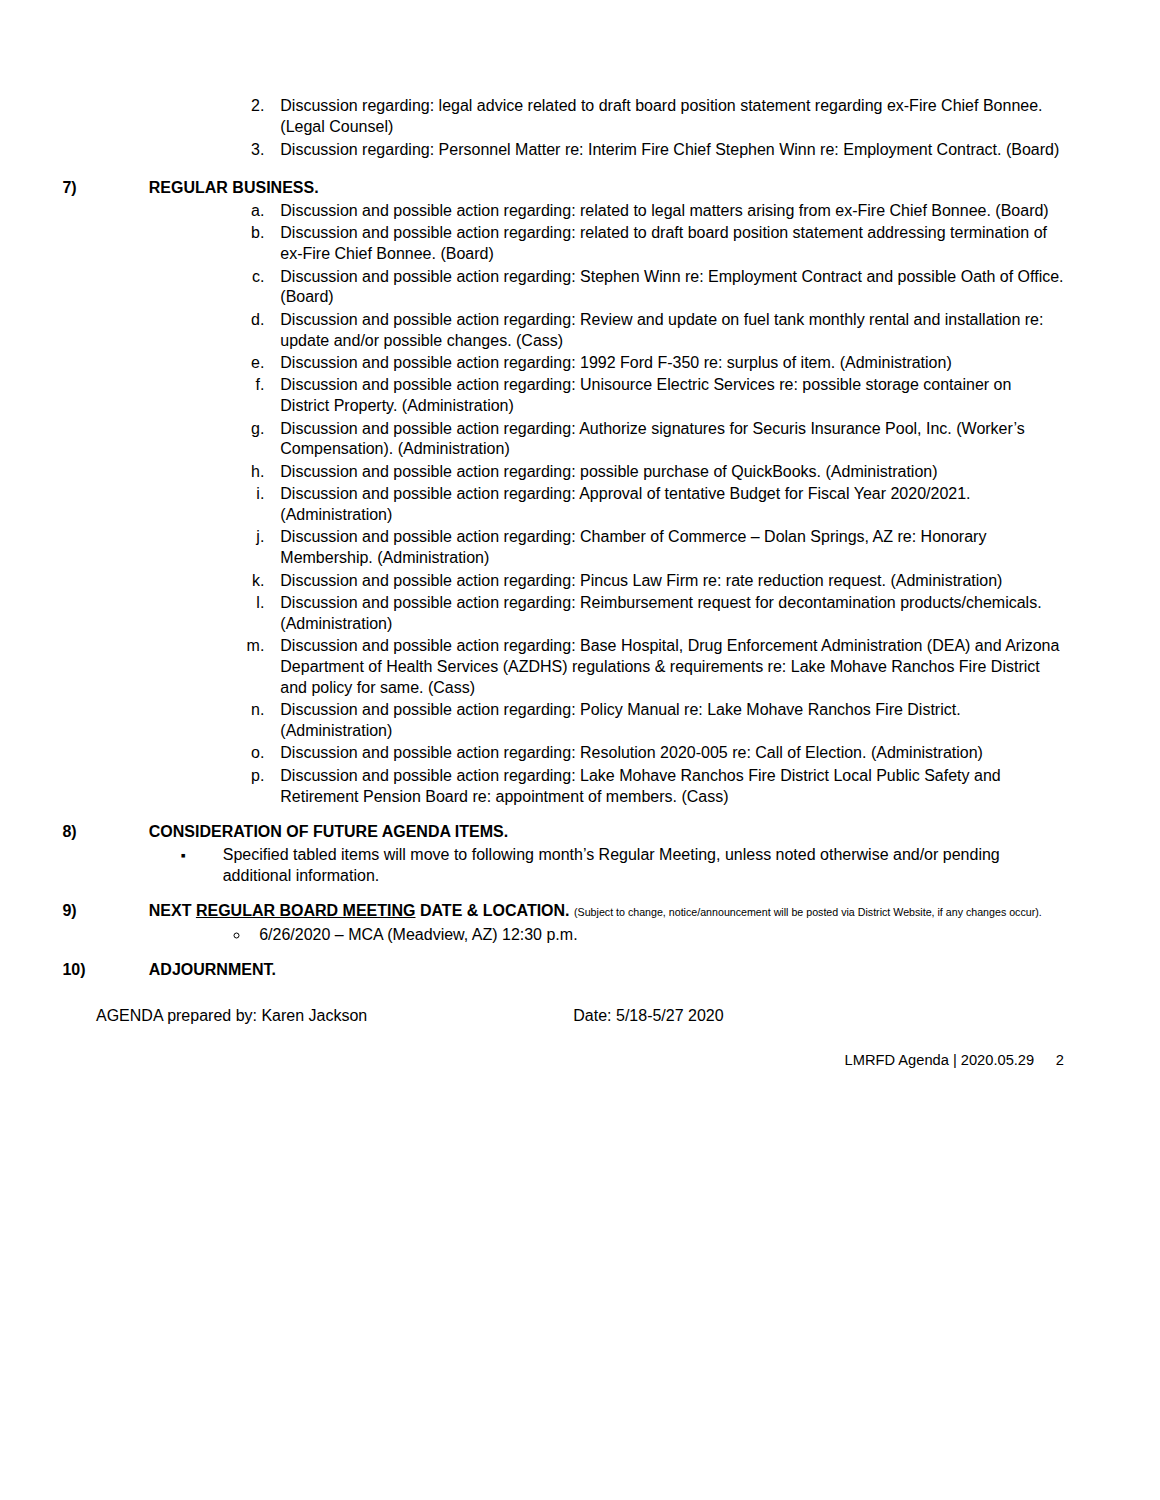Discussion regarding: legal advice related to draft board position statement regarding ex-Fire Chief Bonnee. (Legal Counsel)
Discussion regarding: Personnel Matter re: Interim Fire Chief Stephen Winn re: Employment Contract. (Board)
7) REGULAR BUSINESS.
Discussion and possible action regarding: related to legal matters arising from ex-Fire Chief Bonnee. (Board)
Discussion and possible action regarding: related to draft board position statement addressing termination of ex-Fire Chief Bonnee. (Board)
Discussion and possible action regarding: Stephen Winn re: Employment Contract and possible Oath of Office. (Board)
Discussion and possible action regarding: Review and update on fuel tank monthly rental and installation re: update and/or possible changes. (Cass)
Discussion and possible action regarding: 1992 Ford F-350 re: surplus of item. (Administration)
Discussion and possible action regarding: Unisource Electric Services re: possible storage container on District Property. (Administration)
Discussion and possible action regarding: Authorize signatures for Securis Insurance Pool, Inc. (Worker’s Compensation). (Administration)
Discussion and possible action regarding: possible purchase of QuickBooks. (Administration)
Discussion and possible action regarding: Approval of tentative Budget for Fiscal Year 2020/2021. (Administration)
Discussion and possible action regarding: Chamber of Commerce – Dolan Springs, AZ re: Honorary Membership. (Administration)
Discussion and possible action regarding: Pincus Law Firm re: rate reduction request. (Administration)
Discussion and possible action regarding: Reimbursement request for decontamination products/chemicals. (Administration)
Discussion and possible action regarding: Base Hospital, Drug Enforcement Administration (DEA) and Arizona Department of Health Services (AZDHS) regulations & requirements re: Lake Mohave Ranchos Fire District and policy for same. (Cass)
Discussion and possible action regarding: Policy Manual re: Lake Mohave Ranchos Fire District. (Administration)
Discussion and possible action regarding: Resolution 2020-005 re: Call of Election. (Administration)
Discussion and possible action regarding: Lake Mohave Ranchos Fire District Local Public Safety and Retirement Pension Board re: appointment of members. (Cass)
8) CONSIDERATION OF FUTURE AGENDA ITEMS.
Specified tabled items will move to following month’s Regular Meeting, unless noted otherwise and/or pending additional information.
9) NEXT REGULAR BOARD MEETING DATE & LOCATION. (Subject to change, notice/announcement will be posted via District Website, if any changes occur).
6/26/2020 – MCA (Meadview, AZ) 12:30 p.m.
10) ADJOURNMENT.
AGENDA prepared by: Karen Jackson Date: 5/18-5/27 2020
LMRFD Agenda | 2020.05.29 2